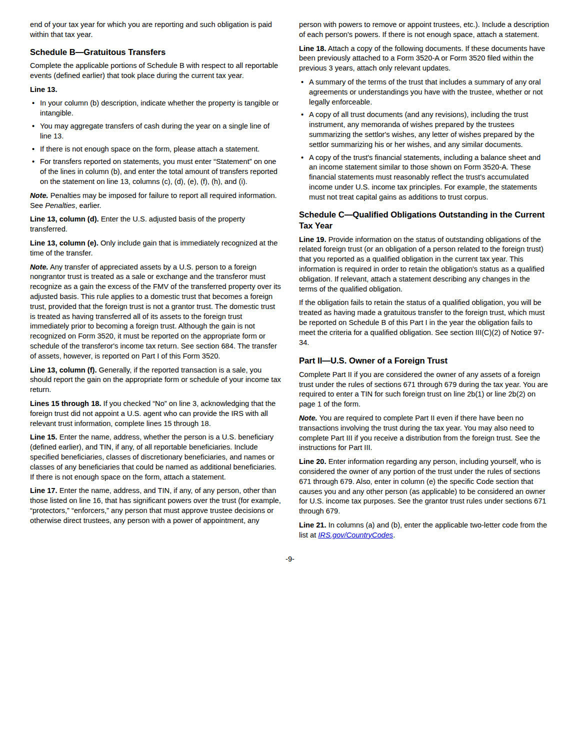end of your tax year for which you are reporting and such obligation is paid within that tax year.
Schedule B—Gratuitous Transfers
Complete the applicable portions of Schedule B with respect to all reportable events (defined earlier) that took place during the current tax year.
Line 13.
In your column (b) description, indicate whether the property is tangible or intangible.
You may aggregate transfers of cash during the year on a single line of line 13.
If there is not enough space on the form, please attach a statement.
For transfers reported on statements, you must enter “Statement” on one of the lines in column (b), and enter the total amount of transfers reported on the statement on line 13, columns (c), (d), (e), (f), (h), and (i).
Note. Penalties may be imposed for failure to report all required information. See Penalties, earlier.
Line 13, column (d). Enter the U.S. adjusted basis of the property transferred.
Line 13, column (e). Only include gain that is immediately recognized at the time of the transfer.
Note. Any transfer of appreciated assets by a U.S. person to a foreign nongrantor trust is treated as a sale or exchange and the transferor must recognize as a gain the excess of the FMV of the transferred property over its adjusted basis. This rule applies to a domestic trust that becomes a foreign trust, provided that the foreign trust is not a grantor trust. The domestic trust is treated as having transferred all of its assets to the foreign trust immediately prior to becoming a foreign trust. Although the gain is not recognized on Form 3520, it must be reported on the appropriate form or schedule of the transferor's income tax return. See section 684. The transfer of assets, however, is reported on Part I of this Form 3520.
Line 13, column (f). Generally, if the reported transaction is a sale, you should report the gain on the appropriate form or schedule of your income tax return.
Lines 15 through 18. If you checked “No” on line 3, acknowledging that the foreign trust did not appoint a U.S. agent who can provide the IRS with all relevant trust information, complete lines 15 through 18.
Line 15. Enter the name, address, whether the person is a U.S. beneficiary (defined earlier), and TIN, if any, of all reportable beneficiaries. Include specified beneficiaries, classes of discretionary beneficiaries, and names or classes of any beneficiaries that could be named as additional beneficiaries. If there is not enough space on the form, attach a statement.
Line 17. Enter the name, address, and TIN, if any, of any person, other than those listed on line 16, that has significant powers over the trust (for example, “protectors,” “enforcers,” any person that must approve trustee decisions or otherwise direct trustees, any person with a power of appointment, any person with powers to remove or appoint trustees, etc.). Include a description of each person's powers. If there is not enough space, attach a statement.
Line 18. Attach a copy of the following documents. If these documents have been previously attached to a Form 3520-A or Form 3520 filed within the previous 3 years, attach only relevant updates.
A summary of the terms of the trust that includes a summary of any oral agreements or understandings you have with the trustee, whether or not legally enforceable.
A copy of all trust documents (and any revisions), including the trust instrument, any memoranda of wishes prepared by the trustees summarizing the settlor's wishes, any letter of wishes prepared by the settlor summarizing his or her wishes, and any similar documents.
A copy of the trust's financial statements, including a balance sheet and an income statement similar to those shown on Form 3520-A. These financial statements must reasonably reflect the trust's accumulated income under U.S. income tax principles. For example, the statements must not treat capital gains as additions to trust corpus.
Schedule C—Qualified Obligations Outstanding in the Current Tax Year
Line 19. Provide information on the status of outstanding obligations of the related foreign trust (or an obligation of a person related to the foreign trust) that you reported as a qualified obligation in the current tax year. This information is required in order to retain the obligation's status as a qualified obligation. If relevant, attach a statement describing any changes in the terms of the qualified obligation.
If the obligation fails to retain the status of a qualified obligation, you will be treated as having made a gratuitous transfer to the foreign trust, which must be reported on Schedule B of this Part I in the year the obligation fails to meet the criteria for a qualified obligation. See section III(C)(2) of Notice 97-34.
Part II—U.S. Owner of a Foreign Trust
Complete Part II if you are considered the owner of any assets of a foreign trust under the rules of sections 671 through 679 during the tax year. You are required to enter a TIN for such foreign trust on line 2b(1) or line 2b(2) on page 1 of the form.
Note. You are required to complete Part II even if there have been no transactions involving the trust during the tax year. You may also need to complete Part III if you receive a distribution from the foreign trust. See the instructions for Part III.
Line 20. Enter information regarding any person, including yourself, who is considered the owner of any portion of the trust under the rules of sections 671 through 679. Also, enter in column (e) the specific Code section that causes you and any other person (as applicable) to be considered an owner for U.S. income tax purposes. See the grantor trust rules under sections 671 through 679.
Line 21. In columns (a) and (b), enter the applicable two-letter code from the list at IRS.gov/CountryCodes.
-9-